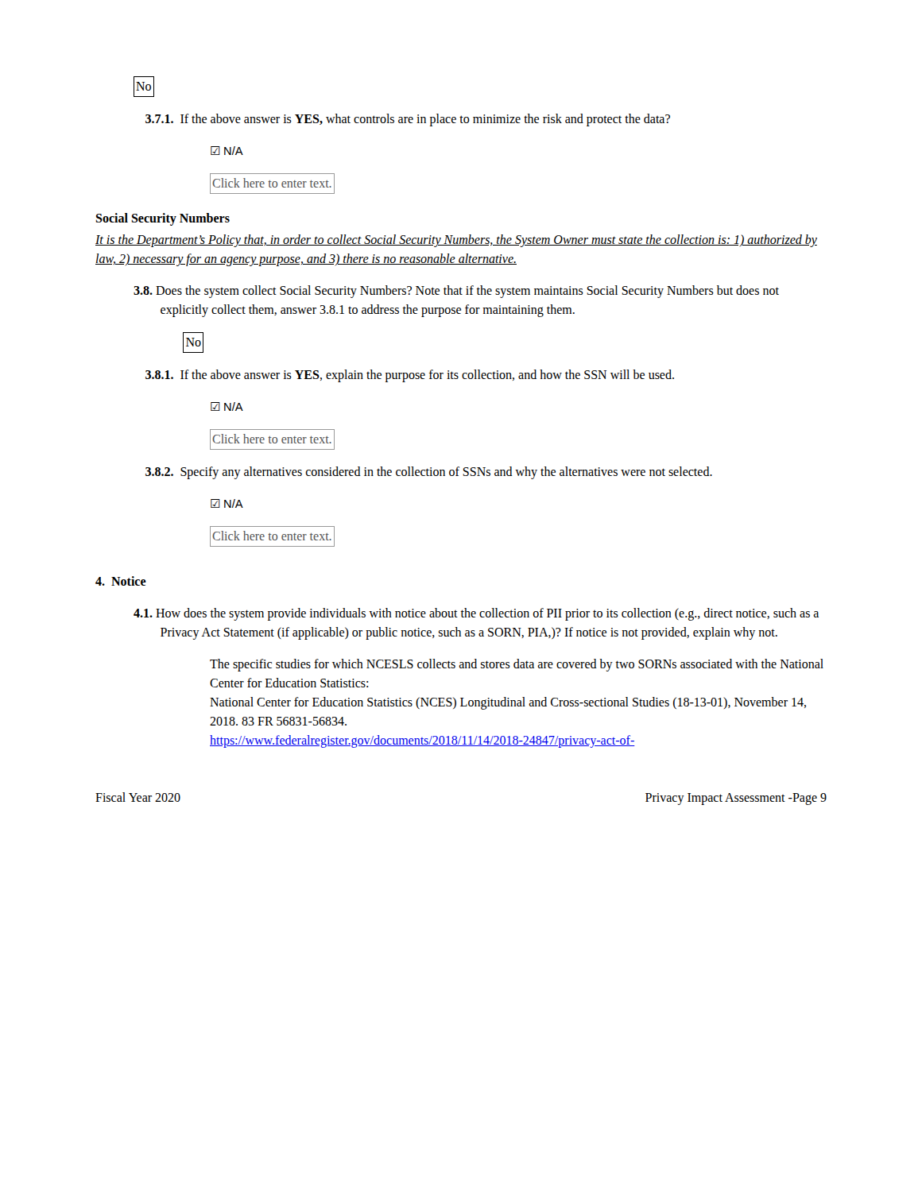No
3.7.1. If the above answer is YES, what controls are in place to minimize the risk and protect the data?
☑ N/A
Click here to enter text.
Social Security Numbers
It is the Department’s Policy that, in order to collect Social Security Numbers, the System Owner must state the collection is: 1) authorized by law, 2) necessary for an agency purpose, and 3) there is no reasonable alternative.
3.8. Does the system collect Social Security Numbers? Note that if the system maintains Social Security Numbers but does not explicitly collect them, answer 3.8.1 to address the purpose for maintaining them.
No
3.8.1. If the above answer is YES, explain the purpose for its collection, and how the SSN will be used.
☑ N/A
Click here to enter text.
3.8.2. Specify any alternatives considered in the collection of SSNs and why the alternatives were not selected.
☑ N/A
Click here to enter text.
4. Notice
4.1. How does the system provide individuals with notice about the collection of PII prior to its collection (e.g., direct notice, such as a Privacy Act Statement (if applicable) or public notice, such as a SORN, PIA,)? If notice is not provided, explain why not.
The specific studies for which NCESLS collects and stores data are covered by two SORNs associated with the National Center for Education Statistics:
National Center for Education Statistics (NCES) Longitudinal and Cross-sectional Studies (18-13-01), November 14, 2018. 83 FR 56831-56834.
https://www.federalregister.gov/documents/2018/11/14/2018-24847/privacy-act-of-
Fiscal Year 2020 Privacy Impact Assessment -Page 9